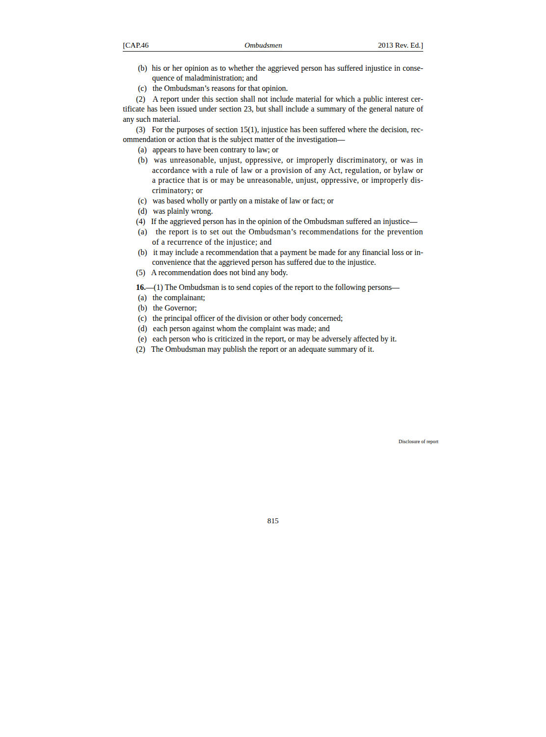[CAP.46 Ombudsmen 2013 Rev. Ed.]
(b) his or her opinion as to whether the aggrieved person has suffered injustice in consequence of maladministration; and
(c) the Ombudsman’s reasons for that opinion.
(2) A report under this section shall not include material for which a public interest certificate has been issued under section 23, but shall include a summary of the general nature of any such material.
(3) For the purposes of section 15(1), injustice has been suffered where the decision, recommendation or action that is the subject matter of the investigation—
(a) appears to have been contrary to law; or
(b) was unreasonable, unjust, oppressive, or improperly discriminatory, or was in accordance with a rule of law or a provision of any Act, regulation, or bylaw or a practice that is or may be unreasonable, unjust, oppressive, or improperly discriminatory; or
(c) was based wholly or partly on a mistake of law or fact; or
(d) was plainly wrong.
(4) If the aggrieved person has in the opinion of the Ombudsman suffered an injustice—
(a) the report is to set out the Ombudsman’s recommendations for the prevention of a recurrence of the injustice; and
(b) it may include a recommendation that a payment be made for any financial loss or inconvenience that the aggrieved person has suffered due to the injustice.
(5) A recommendation does not bind any body.
Disclosure of report
16.—(1) The Ombudsman is to send copies of the report to the following persons—
(a) the complainant;
(b) the Governor;
(c) the principal officer of the division or other body concerned;
(d) each person against whom the complaint was made; and
(e) each person who is criticized in the report, or may be adversely affected by it.
(2) The Ombudsman may publish the report or an adequate summary of it.
815